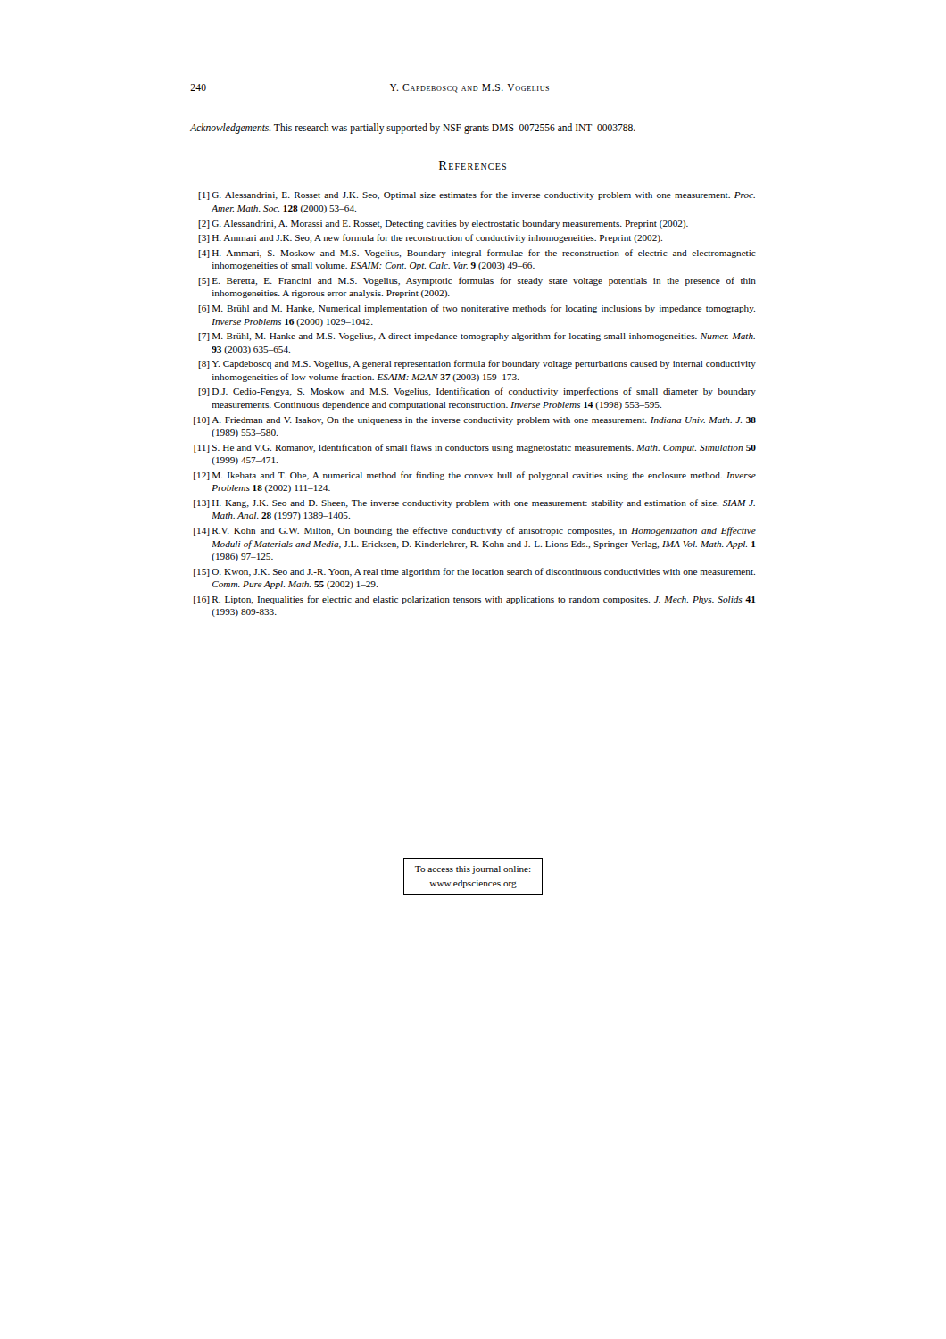240 Y. Capdeboscq and M.S. Vogelius
Acknowledgements. This research was partially supported by NSF grants DMS–0072556 and INT–0003788.
References
G. Alessandrini, E. Rosset and J.K. Seo, Optimal size estimates for the inverse conductivity problem with one measurement. Proc. Amer. Math. Soc. 128 (2000) 53–64.
G. Alessandrini, A. Morassi and E. Rosset, Detecting cavities by electrostatic boundary measurements. Preprint (2002).
H. Ammari and J.K. Seo, A new formula for the reconstruction of conductivity inhomogeneities. Preprint (2002).
H. Ammari, S. Moskow and M.S. Vogelius, Boundary integral formulae for the reconstruction of electric and electromagnetic inhomogeneities of small volume. ESAIM: Cont. Opt. Calc. Var. 9 (2003) 49–66.
E. Beretta, E. Francini and M.S. Vogelius, Asymptotic formulas for steady state voltage potentials in the presence of thin inhomogeneities. A rigorous error analysis. Preprint (2002).
M. Brühl and M. Hanke, Numerical implementation of two noniterative methods for locating inclusions by impedance tomography. Inverse Problems 16 (2000) 1029–1042.
M. Brühl, M. Hanke and M.S. Vogelius, A direct impedance tomography algorithm for locating small inhomogeneities. Numer. Math. 93 (2003) 635–654.
Y. Capdeboscq and M.S. Vogelius, A general representation formula for boundary voltage perturbations caused by internal conductivity inhomogeneities of low volume fraction. ESAIM: M2AN 37 (2003) 159–173.
D.J. Cedio-Fengya, S. Moskow and M.S. Vogelius, Identification of conductivity imperfections of small diameter by boundary measurements. Continuous dependence and computational reconstruction. Inverse Problems 14 (1998) 553–595.
A. Friedman and V. Isakov, On the uniqueness in the inverse conductivity problem with one measurement. Indiana Univ. Math. J. 38 (1989) 553–580.
S. He and V.G. Romanov, Identification of small flaws in conductors using magnetostatic measurements. Math. Comput. Simulation 50 (1999) 457–471.
M. Ikehata and T. Ohe, A numerical method for finding the convex hull of polygonal cavities using the enclosure method. Inverse Problems 18 (2002) 111–124.
H. Kang, J.K. Seo and D. Sheen, The inverse conductivity problem with one measurement: stability and estimation of size. SIAM J. Math. Anal. 28 (1997) 1389–1405.
R.V. Kohn and G.W. Milton, On bounding the effective conductivity of anisotropic composites, in Homogenization and Effective Moduli of Materials and Media, J.L. Ericksen, D. Kinderlehrer, R. Kohn and J.-L. Lions Eds., Springer-Verlag, IMA Vol. Math. Appl. 1 (1986) 97–125.
O. Kwon, J.K. Seo and J.-R. Yoon, A real time algorithm for the location search of discontinuous conductivities with one measurement. Comm. Pure Appl. Math. 55 (2002) 1–29.
R. Lipton, Inequalities for electric and elastic polarization tensors with applications to random composites. J. Mech. Phys. Solids 41 (1993) 809-833.
To access this journal online:
www.edpsciences.org